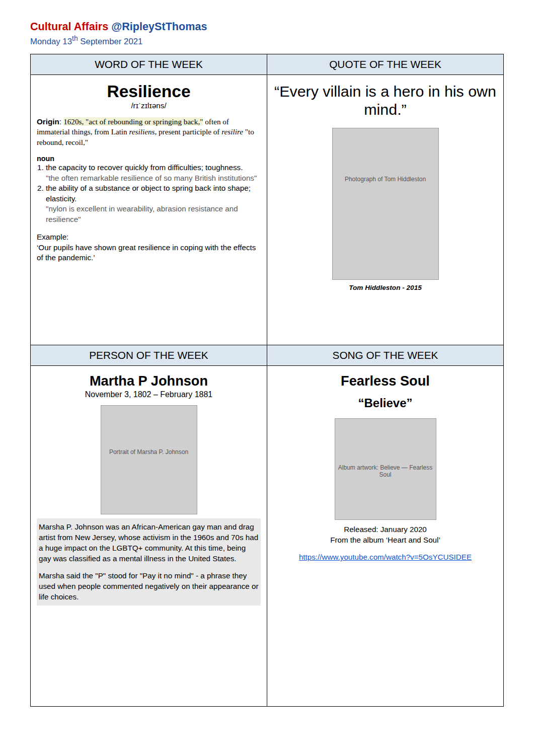Cultural Affairs @RipleyStThomas
Monday 13th September 2021
| WORD OF THE WEEK | QUOTE OF THE WEEK |
| --- | --- |
| Resilience /rɪˈzɪlɪəns/ Origin : 1620s, "act of rebounding or springing back," often of immaterial things, from Latin resiliens , present participle of resilire "to rebound, recoil," noun the capacity to recover quickly from difficulties; toughness. "the often remarkable resilience of so many British institutions" the ability of a substance or object to spring back into shape; elasticity. "nylon is excellent in wearability, abrasion resistance and resilience" Example: ‘Our pupils have shown great resilience in coping with the effects of the pandemic.’ | “Every villain is a hero in his own mind.” Photograph of Tom Hiddleston Tom Hiddleston - 2015 |
| PERSON OF THE WEEK | SONG OF THE WEEK |
| Martha P Johnson November 3, 1802 – February 1881 Portrait of Marsha P. Johnson Marsha P. Johnson was an African-American gay man and drag artist from New Jersey, whose activism in the 1960s and 70s had a huge impact on the LGBTQ+ community. At this time, being gay was classified as a mental illness in the United States. Marsha said the "P" stood for "Pay it no mind" - a phrase they used when people commented negatively on their appearance or life choices. | Fearless Soul “Believe” Album artwork: Believe — Fearless Soul Released: January 2020 From the album ‘Heart and Soul’ https://www.youtube.com/watch?v=5OsYCUSIDEE |